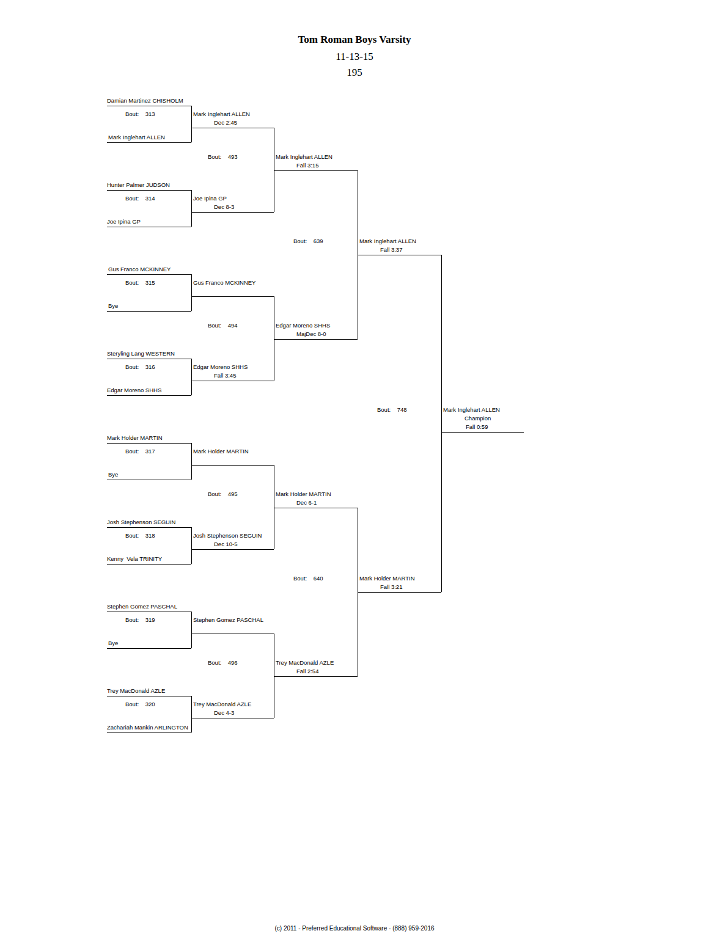Tom Roman Boys Varsity
11-13-15
195
Damian Martinez CHISHOLM
Bout: 313
Mark Inglehart ALLEN
Hunter Palmer JUDSON
Bout: 314
Joe Ipina GP
Gus Franco MCKINNEY
Bout: 315
Bye
Steryling Lang WESTERN
Bout: 316
Edgar Moreno SHHS
Mark Holder MARTIN
Bout: 317
Bye
Josh Stephenson SEGUIN
Bout: 318
Kenny Vela TRINITY
Stephen Gomez PASCHAL
Bout: 319
Bye
Trey MacDonald AZLE
Bout: 320
Zachariah Mankin ARLINGTON
Mark Inglehart ALLEN
Dec 2:45
Joe Ipina GP
Dec 8-3
Bout: 493
Gus Franco MCKINNEY
Edgar Moreno SHHS
Fall 3:45
Bout: 494
Mark Holder MARTIN
Josh Stephenson SEGUIN
Dec 10-5
Bout: 495
Stephen Gomez PASCHAL
Trey MacDonald AZLE
Dec 4-3
Bout: 496
Mark Inglehart ALLEN
Fall 3:15
Edgar Moreno SHHS
MajDec 8-0
Bout: 639
Mark Holder MARTIN
Dec 6-1
Trey MacDonald AZLE
Fall 2:54
Bout: 640
Mark Inglehart ALLEN
Fall 3:37
Mark Holder MARTIN
Fall 3:21
Bout: 748
Mark Inglehart ALLEN
Champion
Fall 0:59
(c) 2011 - Preferred Educational Software - (888) 959-2016